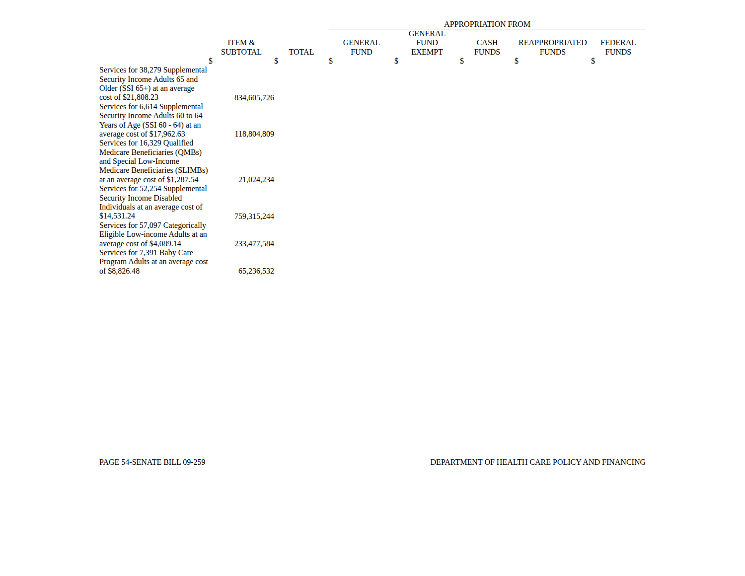| | | | APPROPRIATION FROM |
| ITEM | ITEM & SUBTOTAL | TOTAL | GENERAL FUND | GENERAL FUND EXEMPT | CASH FUNDS | REAPPROPRIATED FUNDS | FEDERAL FUNDS |
| | $ | $ | $ | $ | $ | $ | $ |
| Services for 38,279 Supplemental Security Income Adults 65 and Older (SSI 65+) at an average cost of $21,808.23 | 834,605,726 | | | | | | |
| Services for 6,614 Supplemental Security Income Adults 60 to 64 Years of Age (SSI 60 - 64) at an average cost of $17,962.63 | 118,804,809 | | | | | | |
| Services for 16,329 Qualified Medicare Beneficiaries (QMBs) and Special Low-Income Medicare Beneficiaries (SLIMBs) at an average cost of $1,287.54 | 21,024,234 | | | | | | |
| Services for 52,254 Supplemental Security Income Disabled Individuals at an average cost of $14,531.24 | 759,315,244 | | | | | | |
| Services for 57,097 Categorically Eligible Low-income Adults at an average cost of $4,089.14 | 233,477,584 | | | | | | |
| Services for 7,391 Baby Care Program Adults at an average cost of $8,826.48 | 65,236,532 | | | | | | |
PAGE 54-SENATE BILL 09-259
DEPARTMENT OF HEALTH CARE POLICY AND FINANCING